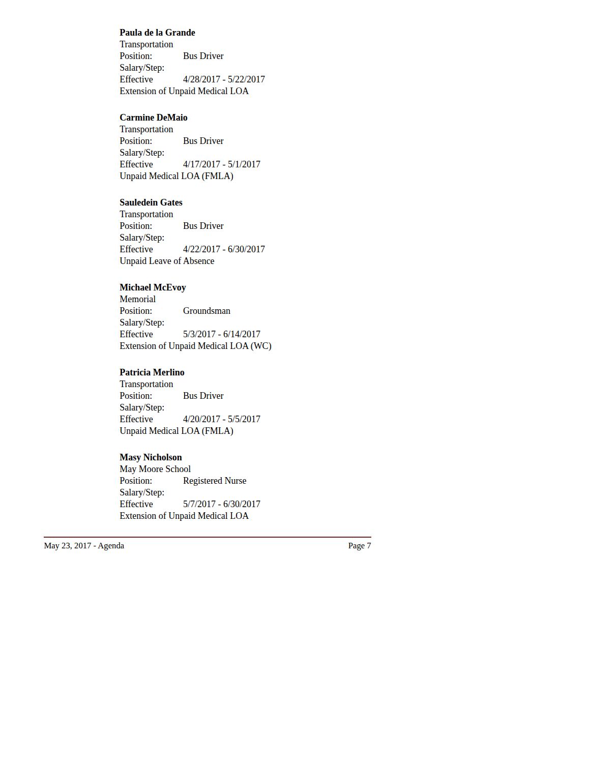Paula de la Grande
Transportation
Position: Bus Driver
Salary/Step:
Effective4/28/2017 - 5/22/2017
Extension of Unpaid Medical LOA
Carmine DeMaio
Transportation
Position: Bus Driver
Salary/Step:
Effective4/17/2017 - 5/1/2017
Unpaid Medical LOA (FMLA)
Sauledein Gates
Transportation
Position: Bus Driver
Salary/Step:
Effective4/22/2017 - 6/30/2017
Unpaid Leave of Absence
Michael McEvoy
Memorial
Position: Groundsman
Salary/Step:
Effective5/3/2017 - 6/14/2017
Extension of Unpaid Medical LOA (WC)
Patricia Merlino
Transportation
Position: Bus Driver
Salary/Step:
Effective4/20/2017 - 5/5/2017
Unpaid Medical LOA (FMLA)
Masy Nicholson
May Moore School
Position: Registered Nurse
Salary/Step:
Effective5/7/2017 - 6/30/2017
Extension of Unpaid Medical LOA
May 23, 2017 - Agenda Page 7